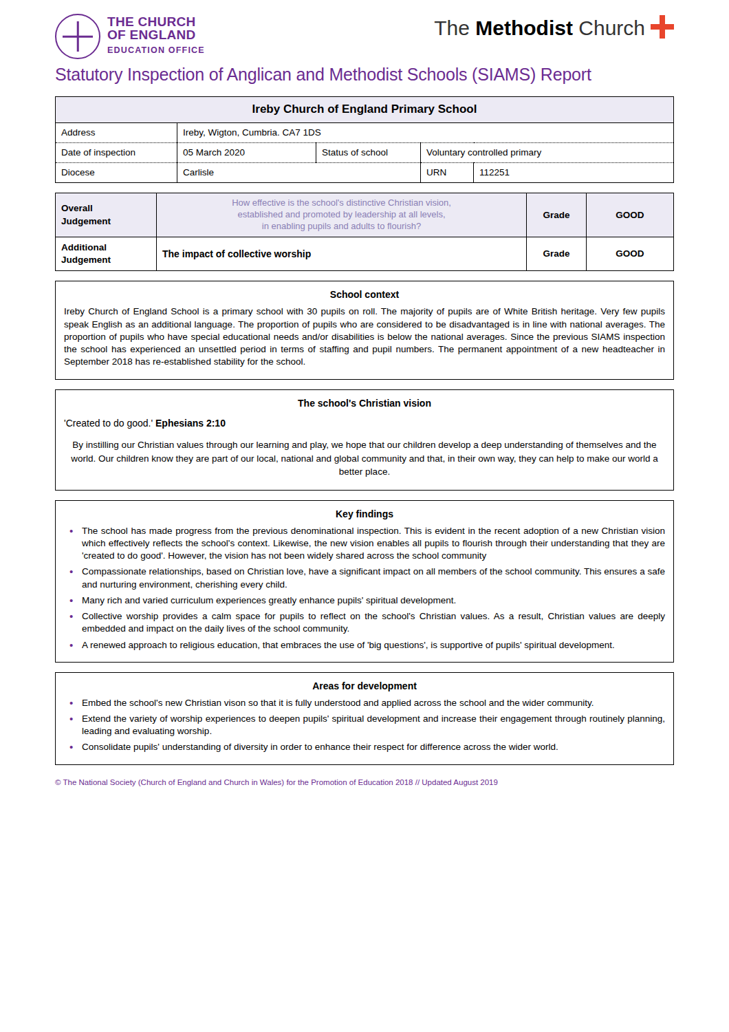THE CHURCH
OF ENGLAND
EDUCATION OFFICE
The Methodist Church
Statutory Inspection of Anglican and Methodist Schools (SIAMS) Report
| Ireby Church of England Primary School |
| Address | Ireby, Wigton, Cumbria. CA7 1DS |
| Date of inspection | 05 March 2020 | Status of school | Voluntary controlled primary |
| Diocese | Carlisle | URN | 112251 |
| Overall Judgement | How effective is the school's distinctive Christian vision, established and promoted by leadership at all levels, in enabling pupils and adults to flourish? | Grade | GOOD |
| Additional Judgement | The impact of collective worship | Grade | GOOD |
School context
Ireby Church of England School is a primary school with 30 pupils on roll. The majority of pupils are of White British heritage. Very few pupils speak English as an additional language. The proportion of pupils who are considered to be disadvantaged is in line with national averages. The proportion of pupils who have special educational needs and/or disabilities is below the national averages. Since the previous SIAMS inspection the school has experienced an unsettled period in terms of staffing and pupil numbers. The permanent appointment of a new headteacher in September 2018 has re-established stability for the school.
The school's Christian vision
'Created to do good.' Ephesians 2:10
By instilling our Christian values through our learning and play, we hope that our children develop a deep understanding of themselves and the world. Our children know they are part of our local, national and global community and that, in their own way, they can help to make our world a better place.
Key findings
The school has made progress from the previous denominational inspection. This is evident in the recent adoption of a new Christian vision which effectively reflects the school's context. Likewise, the new vision enables all pupils to flourish through their understanding that they are 'created to do good'. However, the vision has not been widely shared across the school community
Compassionate relationships, based on Christian love, have a significant impact on all members of the school community. This ensures a safe and nurturing environment, cherishing every child.
Many rich and varied curriculum experiences greatly enhance pupils' spiritual development.
Collective worship provides a calm space for pupils to reflect on the school's Christian values. As a result, Christian values are deeply embedded and impact on the daily lives of the school community.
A renewed approach to religious education, that embraces the use of 'big questions', is supportive of pupils' spiritual development.
Areas for development
Embed the school's new Christian vison so that it is fully understood and applied across the school and the wider community.
Extend the variety of worship experiences to deepen pupils' spiritual development and increase their engagement through routinely planning, leading and evaluating worship.
Consolidate pupils' understanding of diversity in order to enhance their respect for difference across the wider world.
© The National Society (Church of England and Church in Wales) for the Promotion of Education 2018 // Updated August 2019